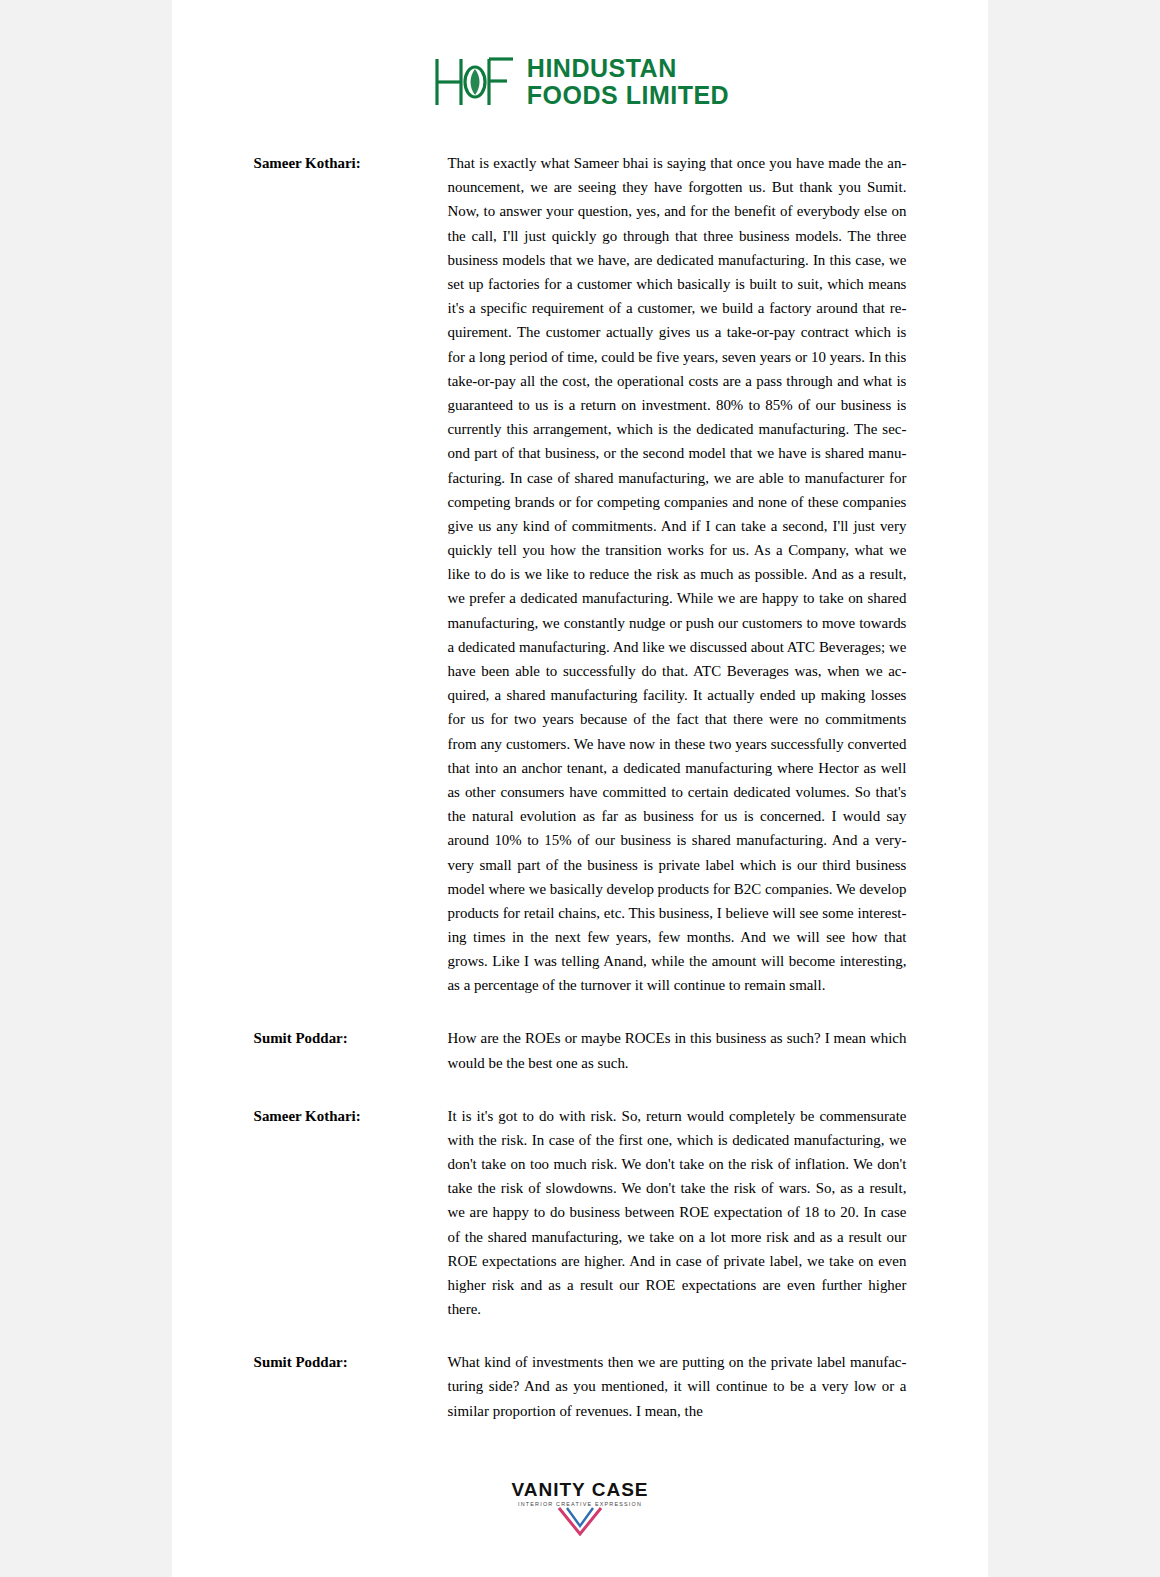HINDUSTAN FOODS LIMITED
Sameer Kothari:
That is exactly what Sameer bhai is saying that once you have made the announcement, we are seeing they have forgotten us. But thank you Sumit. Now, to answer your question, yes, and for the benefit of everybody else on the call, I'll just quickly go through that three business models. The three business models that we have, are dedicated manufacturing. In this case, we set up factories for a customer which basically is built to suit, which means it's a specific requirement of a customer, we build a factory around that requirement. The customer actually gives us a take-or-pay contract which is for a long period of time, could be five years, seven years or 10 years. In this take-or-pay all the cost, the operational costs are a pass through and what is guaranteed to us is a return on investment. 80% to 85% of our business is currently this arrangement, which is the dedicated manufacturing. The second part of that business, or the second model that we have is shared manufacturing. In case of shared manufacturing, we are able to manufacturer for competing brands or for competing companies and none of these companies give us any kind of commitments. And if I can take a second, I'll just very quickly tell you how the transition works for us. As a Company, what we like to do is we like to reduce the risk as much as possible. And as a result, we prefer a dedicated manufacturing. While we are happy to take on shared manufacturing, we constantly nudge or push our customers to move towards a dedicated manufacturing. And like we discussed about ATC Beverages; we have been able to successfully do that. ATC Beverages was, when we acquired, a shared manufacturing facility. It actually ended up making losses for us for two years because of the fact that there were no commitments from any customers. We have now in these two years successfully converted that into an anchor tenant, a dedicated manufacturing where Hector as well as other consumers have committed to certain dedicated volumes. So that's the natural evolution as far as business for us is concerned. I would say around 10% to 15% of our business is shared manufacturing. And a very-very small part of the business is private label which is our third business model where we basically develop products for B2C companies. We develop products for retail chains, etc. This business, I believe will see some interesting times in the next few years, few months. And we will see how that grows. Like I was telling Anand, while the amount will become interesting, as a percentage of the turnover it will continue to remain small.
Sumit Poddar:
How are the ROEs or maybe ROCEs in this business as such? I mean which would be the best one as such.
Sameer Kothari:
It is it's got to do with risk. So, return would completely be commensurate with the risk. In case of the first one, which is dedicated manufacturing, we don't take on too much risk. We don't take on the risk of inflation. We don't take the risk of slowdowns. We don't take the risk of wars. So, as a result, we are happy to do business between ROE expectation of 18 to 20. In case of the shared manufacturing, we take on a lot more risk and as a result our ROE expectations are higher. And in case of private label, we take on even higher risk and as a result our ROE expectations are even further higher there.
Sumit Poddar:
What kind of investments then we are putting on the private label manufacturing side? And as you mentioned, it will continue to be a very low or a similar proportion of revenues. I mean, the
VANITY CASE
Interior Creative Expression